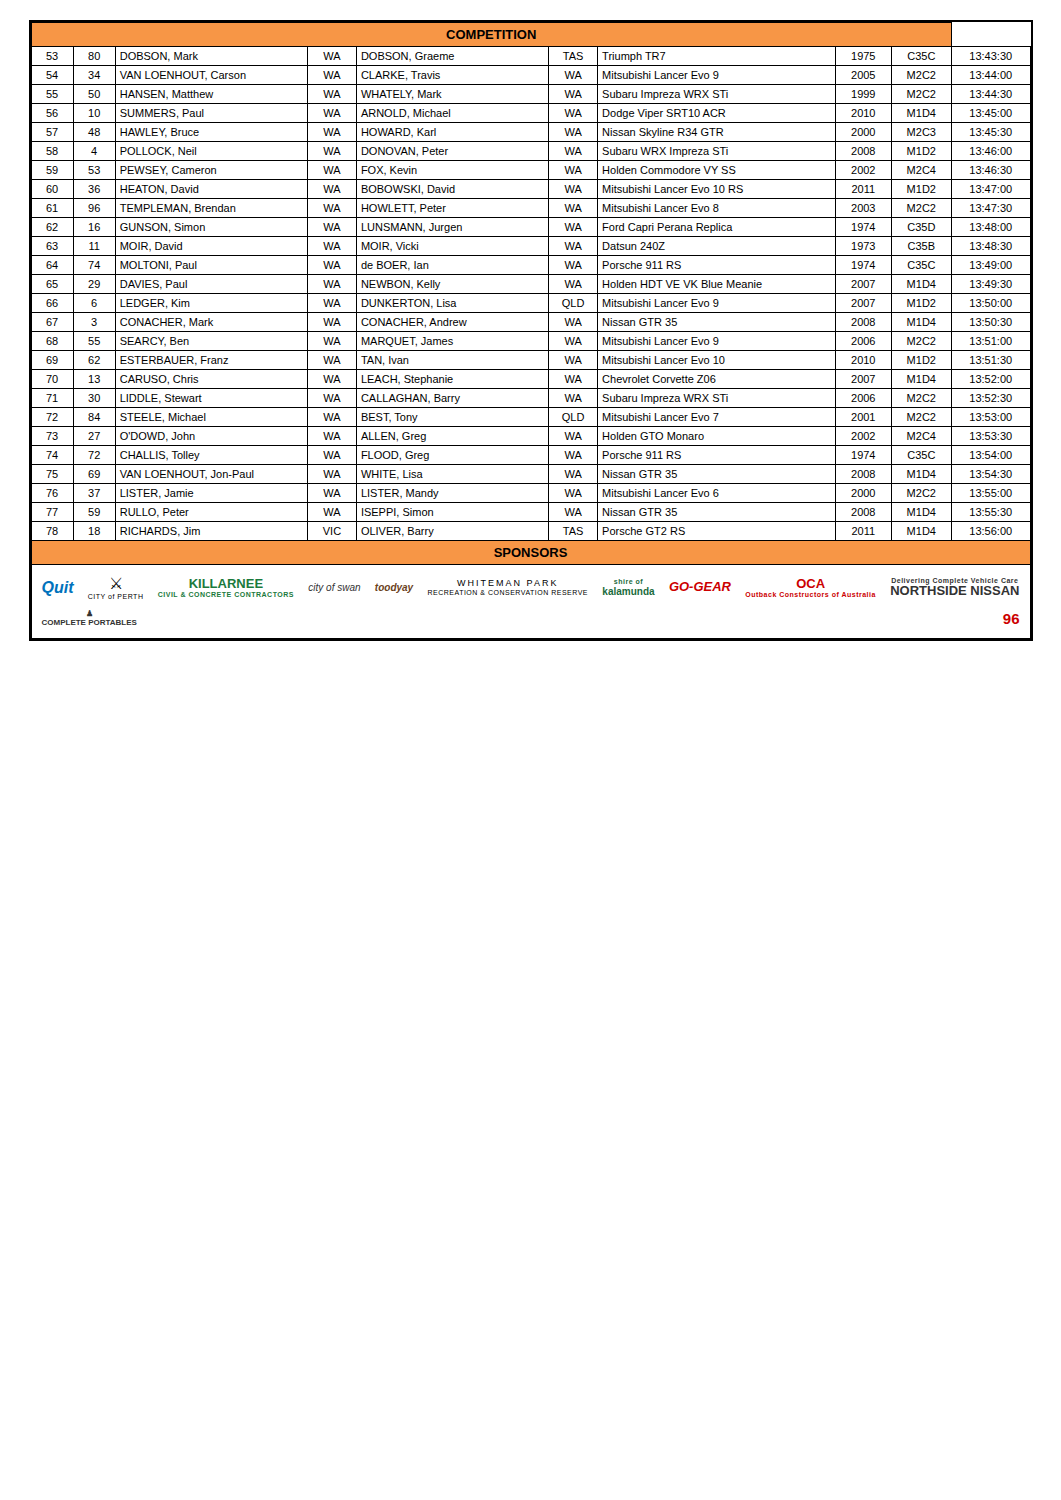| COMPETITION |
| --- |
| 53 | 80 | DOBSON, Mark | WA | DOBSON, Graeme | TAS | Triumph TR7 | 1975 | C35C | 13:43:30 |
| 54 | 34 | VAN LOENHOUT, Carson | WA | CLARKE, Travis | WA | Mitsubishi Lancer Evo 9 | 2005 | M2C2 | 13:44:00 |
| 55 | 50 | HANSEN, Matthew | WA | WHATELY, Mark | WA | Subaru Impreza WRX STi | 1999 | M2C2 | 13:44:30 |
| 56 | 10 | SUMMERS, Paul | WA | ARNOLD, Michael | WA | Dodge Viper SRT10 ACR | 2010 | M1D4 | 13:45:00 |
| 57 | 48 | HAWLEY, Bruce | WA | HOWARD, Karl | WA | Nissan Skyline R34 GTR | 2000 | M2C3 | 13:45:30 |
| 58 | 4 | POLLOCK, Neil | WA | DONOVAN, Peter | WA | Subaru WRX Impreza STi | 2008 | M1D2 | 13:46:00 |
| 59 | 53 | PEWSEY, Cameron | WA | FOX, Kevin | WA | Holden Commodore VY SS | 2002 | M2C4 | 13:46:30 |
| 60 | 36 | HEATON, David | WA | BOBOWSKI, David | WA | Mitsubishi Lancer Evo 10 RS | 2011 | M1D2 | 13:47:00 |
| 61 | 96 | TEMPLEMAN, Brendan | WA | HOWLETT, Peter | WA | Mitsubishi Lancer Evo 8 | 2003 | M2C2 | 13:47:30 |
| 62 | 16 | GUNSON, Simon | WA | LUNSMANN, Jurgen | WA | Ford Capri Perana Replica | 1974 | C35D | 13:48:00 |
| 63 | 11 | MOIR, David | WA | MOIR, Vicki | WA | Datsun 240Z | 1973 | C35B | 13:48:30 |
| 64 | 74 | MOLTONI, Paul | WA | de BOER, Ian | WA | Porsche 911 RS | 1974 | C35C | 13:49:00 |
| 65 | 29 | DAVIES, Paul | WA | NEWBON, Kelly | WA | Holden HDT VE VK Blue Meanie | 2007 | M1D4 | 13:49:30 |
| 66 | 6 | LEDGER, Kim | WA | DUNKERTON, Lisa | QLD | Mitsubishi Lancer Evo 9 | 2007 | M1D2 | 13:50:00 |
| 67 | 3 | CONACHER, Mark | WA | CONACHER, Andrew | WA | Nissan GTR 35 | 2008 | M1D4 | 13:50:30 |
| 68 | 55 | SEARCY, Ben | WA | MARQUET, James | WA | Mitsubishi Lancer Evo 9 | 2006 | M2C2 | 13:51:00 |
| 69 | 62 | ESTERBAUER, Franz | WA | TAN, Ivan | WA | Mitsubishi Lancer Evo 10 | 2010 | M1D2 | 13:51:30 |
| 70 | 13 | CARUSO, Chris | WA | LEACH, Stephanie | WA | Chevrolet Corvette Z06 | 2007 | M1D4 | 13:52:00 |
| 71 | 30 | LIDDLE, Stewart | WA | CALLAGHAN, Barry | WA | Subaru Impreza WRX STi | 2006 | M2C2 | 13:52:30 |
| 72 | 84 | STEELE, Michael | WA | BEST, Tony | QLD | Mitsubishi Lancer Evo 7 | 2001 | M2C2 | 13:53:00 |
| 73 | 27 | O'DOWD, John | WA | ALLEN, Greg | WA | Holden GTO Monaro | 2002 | M2C4 | 13:53:30 |
| 74 | 72 | CHALLIS, Tolley | WA | FLOOD, Greg | WA | Porsche 911 RS | 1974 | C35C | 13:54:00 |
| 75 | 69 | VAN LOENHOUT, Jon-Paul | WA | WHITE, Lisa | WA | Nissan GTR 35 | 2008 | M1D4 | 13:54:30 |
| 76 | 37 | LISTER, Jamie | WA | LISTER, Mandy | WA | Mitsubishi Lancer Evo 6 | 2000 | M2C2 | 13:55:00 |
| 77 | 59 | RULLO, Peter | WA | ISEPPI, Simon | WA | Nissan GTR 35 | 2008 | M1D4 | 13:55:30 |
| 78 | 18 | RICHARDS, Jim | VIC | OLIVER, Barry | TAS | Porsche GT2 RS | 2011 | M1D4 | 13:56:00 |
SPONSORS
Quit ⚔CITY of PERTH KILLARNEE CIVIL & CONCRETE CONTRACTORS city of swan toodyay WHITEMAN PARK RECREATION & CONSERVATION RESERVE shire of kalamunda GO-GEAR OCA Outback Constructors of Australia Delivering Complete Vehicle Care NORTHSIDE NISSAN ♟COMPLETE PORTABLES 96